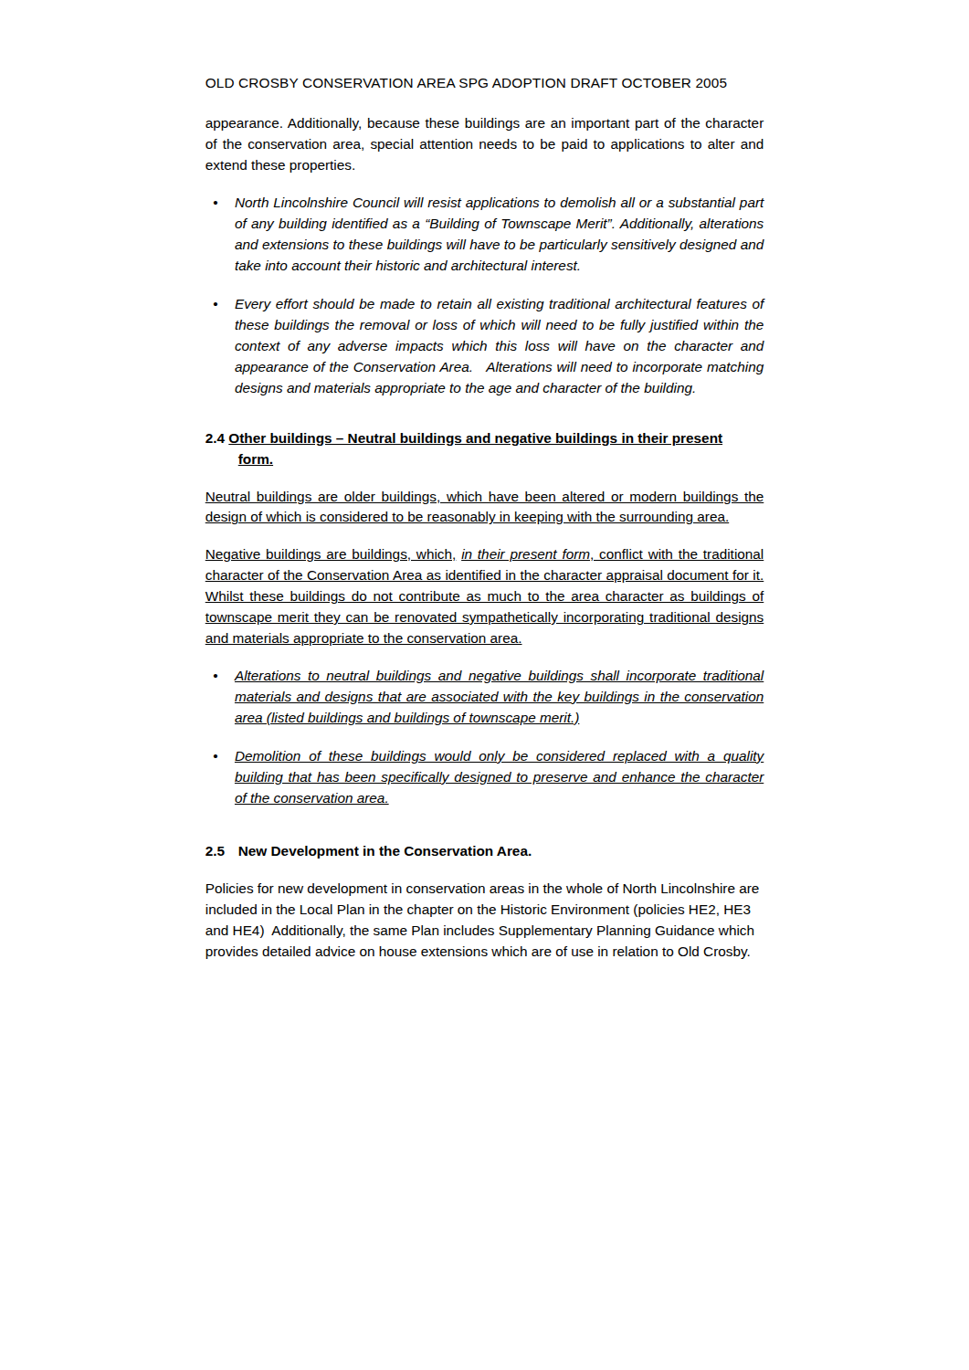OLD CROSBY CONSERVATION AREA SPG ADOPTION DRAFT OCTOBER 2005
appearance. Additionally, because these buildings are an important part of the character of the conservation area, special attention needs to be paid to applications to alter and extend these properties.
North Lincolnshire Council will resist applications to demolish all or a substantial part of any building identified as a “Building of Townscape Merit”. Additionally, alterations and extensions to these buildings will have to be particularly sensitively designed and take into account their historic and architectural interest.
Every effort should be made to retain all existing traditional architectural features of these buildings the removal or loss of which will need to be fully justified within the context of any adverse impacts which this loss will have on the character and appearance of the Conservation Area. Alterations will need to incorporate matching designs and materials appropriate to the age and character of the building.
2.4 Other buildings – Neutral buildings and negative buildings in their present form.
Neutral buildings are older buildings, which have been altered or modern buildings the design of which is considered to be reasonably in keeping with the surrounding area.
Negative buildings are buildings, which, in their present form, conflict with the traditional character of the Conservation Area as identified in the character appraisal document for it. Whilst these buildings do not contribute as much to the area character as buildings of townscape merit they can be renovated sympathetically incorporating traditional designs and materials appropriate to the conservation area.
Alterations to neutral buildings and negative buildings shall incorporate traditional materials and designs that are associated with the key buildings in the conservation area (listed buildings and buildings of townscape merit.)
Demolition of these buildings would only be considered replaced with a quality building that has been specifically designed to preserve and enhance the character of the conservation area.
2.5 New Development in the Conservation Area.
Policies for new development in conservation areas in the whole of North Lincolnshire are included in the Local Plan in the chapter on the Historic Environment (policies HE2, HE3 and HE4) Additionally, the same Plan includes Supplementary Planning Guidance which provides detailed advice on house extensions which are of use in relation to Old Crosby.